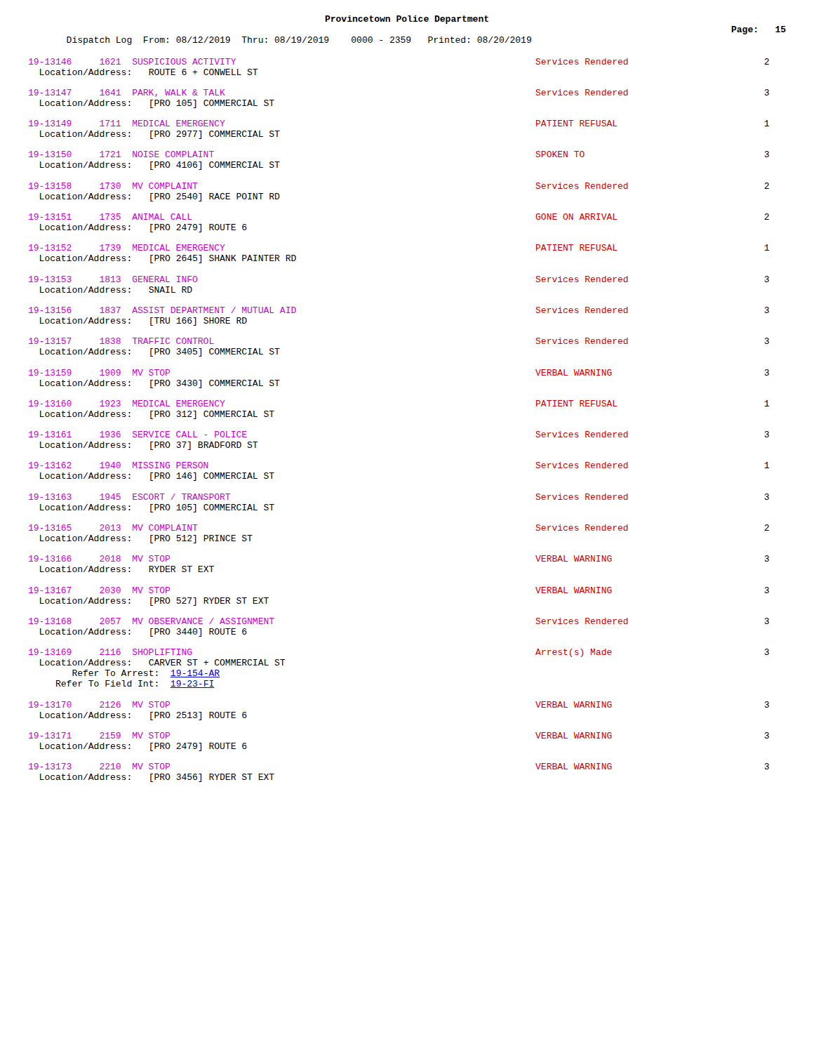Provincetown Police Department
Page: 15
Dispatch Log From: 08/12/2019 Thru: 08/19/2019 0000 - 2359 Printed: 08/20/2019
| 19-13146 | 1621 | SUSPICIOUS ACTIVITY | Services Rendered | 2 |
| Location/Address: ROUTE 6 + CONWELL ST |
| 19-13147 | 1641 | PARK, WALK & TALK | Services Rendered | 3 |
| Location/Address: [PRO 105] COMMERCIAL ST |
| 19-13149 | 1711 | MEDICAL EMERGENCY | PATIENT REFUSAL | 1 |
| Location/Address: [PRO 2977] COMMERCIAL ST |
| 19-13150 | 1721 | NOISE COMPLAINT | SPOKEN TO | 3 |
| Location/Address: [PRO 4106] COMMERCIAL ST |
| 19-13158 | 1730 | MV COMPLAINT | Services Rendered | 2 |
| Location/Address: [PRO 2540] RACE POINT RD |
| 19-13151 | 1735 | ANIMAL CALL | GONE ON ARRIVAL | 2 |
| Location/Address: [PRO 2479] ROUTE 6 |
| 19-13152 | 1739 | MEDICAL EMERGENCY | PATIENT REFUSAL | 1 |
| Location/Address: [PRO 2645] SHANK PAINTER RD |
| 19-13153 | 1813 | GENERAL INFO | Services Rendered | 3 |
| Location/Address: SNAIL RD |
| 19-13156 | 1837 | ASSIST DEPARTMENT / MUTUAL AID | Services Rendered | 3 |
| Location/Address: [TRU 166] SHORE RD |
| 19-13157 | 1838 | TRAFFIC CONTROL | Services Rendered | 3 |
| Location/Address: [PRO 3405] COMMERCIAL ST |
| 19-13159 | 1909 | MV STOP | VERBAL WARNING | 3 |
| Location/Address: [PRO 3430] COMMERCIAL ST |
| 19-13160 | 1923 | MEDICAL EMERGENCY | PATIENT REFUSAL | 1 |
| Location/Address: [PRO 312] COMMERCIAL ST |
| 19-13161 | 1936 | SERVICE CALL - POLICE | Services Rendered | 3 |
| Location/Address: [PRO 37] BRADFORD ST |
| 19-13162 | 1940 | MISSING PERSON | Services Rendered | 1 |
| Location/Address: [PRO 146] COMMERCIAL ST |
| 19-13163 | 1945 | ESCORT / TRANSPORT | Services Rendered | 3 |
| Location/Address: [PRO 105] COMMERCIAL ST |
| 19-13165 | 2013 | MV COMPLAINT | Services Rendered | 2 |
| Location/Address: [PRO 512] PRINCE ST |
| 19-13166 | 2018 | MV STOP | VERBAL WARNING | 3 |
| Location/Address: RYDER ST EXT |
| 19-13167 | 2030 | MV STOP | VERBAL WARNING | 3 |
| Location/Address: [PRO 527] RYDER ST EXT |
| 19-13168 | 2057 | MV OBSERVANCE / ASSIGNMENT | Services Rendered | 3 |
| Location/Address: [PRO 3440] ROUTE 6 |
| 19-13169 | 2116 | SHOPLIFTING | Arrest(s) Made | 3 |
| Location/Address: CARVER ST + COMMERCIAL ST |
| Refer To Arrest: 19-154-AR |
| Refer To Field Int: 19-23-FI |
| 19-13170 | 2126 | MV STOP | VERBAL WARNING | 3 |
| Location/Address: [PRO 2513] ROUTE 6 |
| 19-13171 | 2159 | MV STOP | VERBAL WARNING | 3 |
| Location/Address: [PRO 2479] ROUTE 6 |
| 19-13173 | 2210 | MV STOP | VERBAL WARNING | 3 |
| Location/Address: [PRO 3456] RYDER ST EXT |